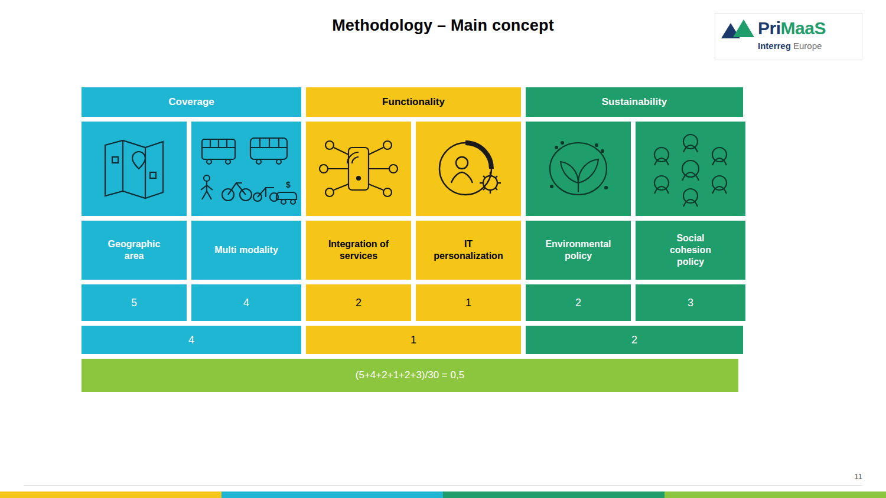Methodology – Main concept
PriMaaS
Interreg Europe
Coverage
Functionality
Sustainability
$
Geographic
area
Multi modality
Integration of
services
IT
personalization
Environmental
policy
Social
cohesion
policy
5
4
2
1
2
3
4
1
2
(5+4+2+1+2+3)/30 = 0,5
11